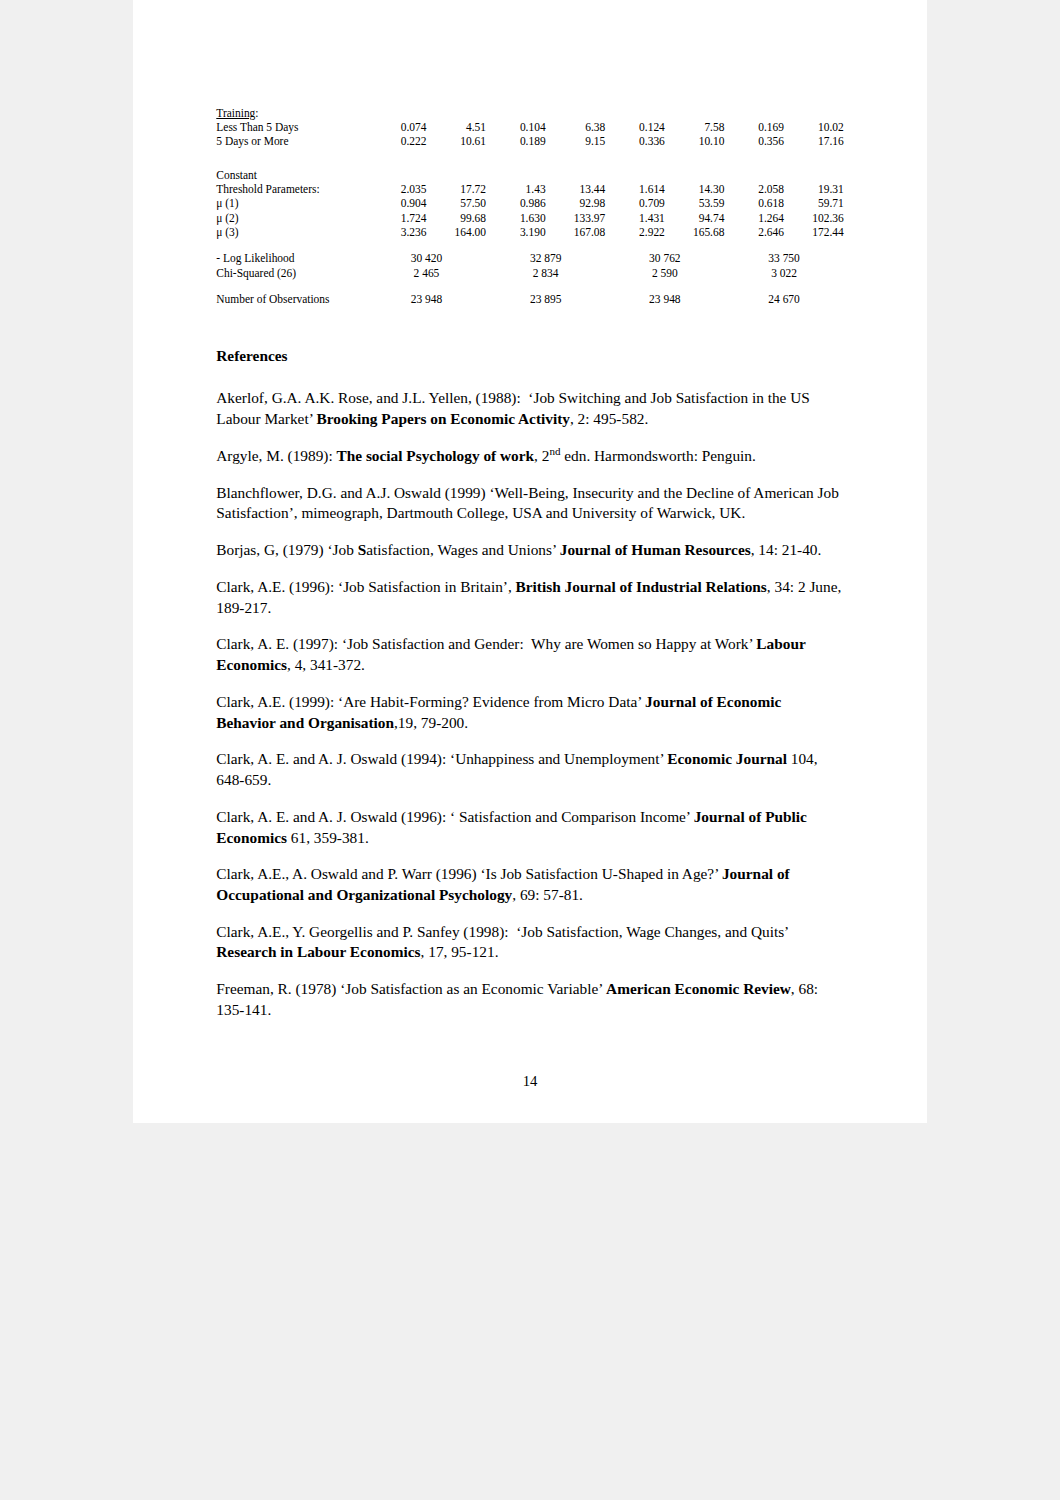| Training : | | | | | | | | |
| Less Than 5 Days | 0.074 | 4.51 | 0.104 | 6.38 | 0.124 | 7.58 | 0.169 | 10.02 |
| 5 Days or More | 0.222 | 10.61 | 0.189 | 9.15 | 0.336 | 10.10 | 0.356 | 17.16 |
| Constant | | | | | | | | |
| Threshold Parameters: | 2.035 | 17.72 | 1.43 | 13.44 | 1.614 | 14.30 | 2.058 | 19.31 |
| μ (1) | 0.904 | 57.50 | 0.986 | 92.98 | 0.709 | 53.59 | 0.618 | 59.71 |
| μ (2) | 1.724 | 99.68 | 1.630 | 133.97 | 1.431 | 94.74 | 1.264 | 102.36 |
| μ (3) | 3.236 | 164.00 | 3.190 | 167.08 | 2.922 | 165.68 | 2.646 | 172.44 |
| - Log Likelihood | 30 420 | 32 879 | 30 762 | 33 750 |
| Chi-Squared (26) | 2 465 | 2 834 | 2 590 | 3 022 |
| Number of Observations | 23 948 | 23 895 | 23 948 | 24 670 |
References
Akerlof, G.A. A.K. Rose, and J.L. Yellen, (1988): ‘Job Switching and Job Satisfaction in the US Labour Market’ Brooking Papers on Economic Activity, 2: 495-582.
Argyle, M. (1989): The social Psychology of work, 2nd edn. Harmondsworth: Penguin.
Blanchflower, D.G. and A.J. Oswald (1999) ‘Well-Being, Insecurity and the Decline of American Job Satisfaction’, mimeograph, Dartmouth College, USA and University of Warwick, UK.
Borjas, G, (1979) ‘Job Satisfaction, Wages and Unions’ Journal of Human Resources, 14: 21-40.
Clark, A.E. (1996): ‘Job Satisfaction in Britain’, British Journal of Industrial Relations, 34: 2 June, 189-217.
Clark, A. E. (1997): ‘Job Satisfaction and Gender: Why are Women so Happy at Work’ Labour Economics, 4, 341-372.
Clark, A.E. (1999): ‘Are Habit-Forming? Evidence from Micro Data’ Journal of Economic Behavior and Organisation,19, 79-200.
Clark, A. E. and A. J. Oswald (1994): ‘Unhappiness and Unemployment’ Economic Journal 104, 648-659.
Clark, A. E. and A. J. Oswald (1996): ‘ Satisfaction and Comparison Income’ Journal of Public Economics 61, 359-381.
Clark, A.E., A. Oswald and P. Warr (1996) ‘Is Job Satisfaction U-Shaped in Age?’ Journal of Occupational and Organizational Psychology, 69: 57-81.
Clark, A.E., Y. Georgellis and P. Sanfey (1998): ‘Job Satisfaction, Wage Changes, and Quits’ Research in Labour Economics, 17, 95-121.
Freeman, R. (1978) ‘Job Satisfaction as an Economic Variable’ American Economic Review, 68: 135-141.
14